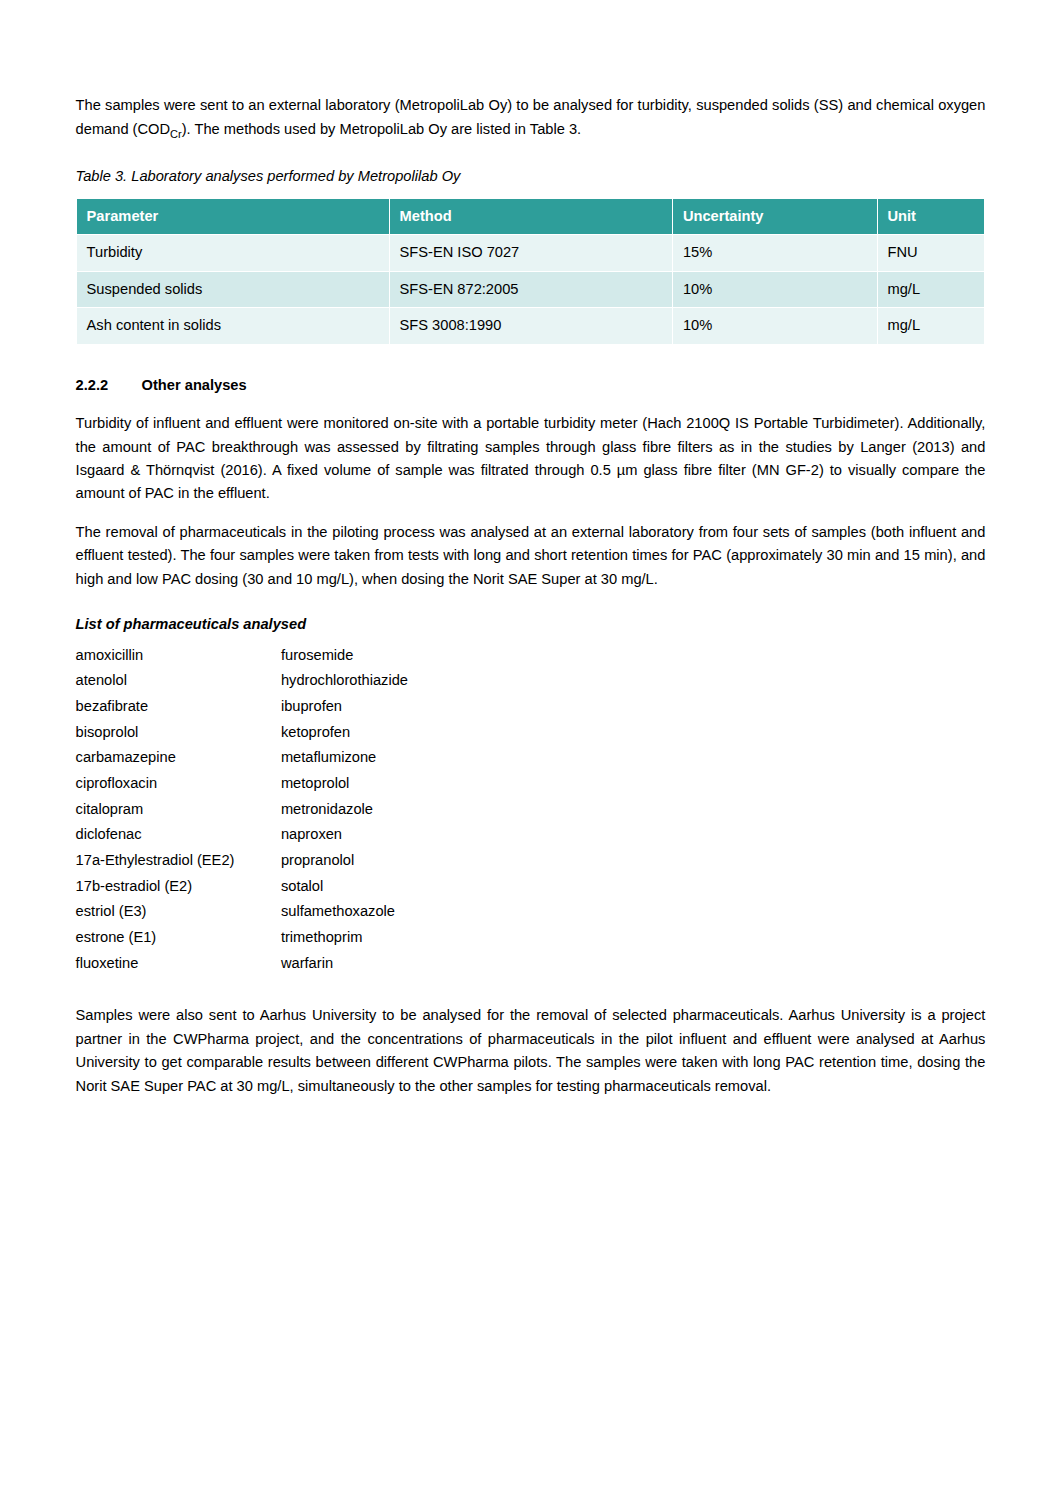The samples were sent to an external laboratory (MetropoliLab Oy) to be analysed for turbidity, suspended solids (SS) and chemical oxygen demand (CODCr). The methods used by MetropoliLab Oy are listed in Table 3.
Table 3. Laboratory analyses performed by Metropolilab Oy
| Parameter | Method | Uncertainty | Unit |
| --- | --- | --- | --- |
| Turbidity | SFS-EN ISO 7027 | 15% | FNU |
| Suspended solids | SFS-EN 872:2005 | 10% | mg/L |
| Ash content in solids | SFS 3008:1990 | 10% | mg/L |
2.2.2 Other analyses
Turbidity of influent and effluent were monitored on-site with a portable turbidity meter (Hach 2100Q IS Portable Turbidimeter). Additionally, the amount of PAC breakthrough was assessed by filtrating samples through glass fibre filters as in the studies by Langer (2013) and Isgaard & Thörnqvist (2016). A fixed volume of sample was filtrated through 0.5 µm glass fibre filter (MN GF-2) to visually compare the amount of PAC in the effluent.
The removal of pharmaceuticals in the piloting process was analysed at an external laboratory from four sets of samples (both influent and effluent tested). The four samples were taken from tests with long and short retention times for PAC (approximately 30 min and 15 min), and high and low PAC dosing (30 and 10 mg/L), when dosing the Norit SAE Super at 30 mg/L.
List of pharmaceuticals analysed
amoxicillin furosemide atenolol hydrochlorothiazide bezafibrate ibuprofen bisoprolol ketoprofen carbamazepine metaflumizone ciprofloxacin metoprolol citalopram metronidazole diclofenac naproxen 17a-Ethylestradiol (EE2) propranolol 17b-estradiol (E2) sotalol estriol (E3) sulfamethoxazole estrone (E1) trimethoprim fluoxetine warfarin
Samples were also sent to Aarhus University to be analysed for the removal of selected pharmaceuticals. Aarhus University is a project partner in the CWPharma project, and the concentrations of pharmaceuticals in the pilot influent and effluent were analysed at Aarhus University to get comparable results between different CWPharma pilots. The samples were taken with long PAC retention time, dosing the Norit SAE Super PAC at 30 mg/L, simultaneously to the other samples for testing pharmaceuticals removal.